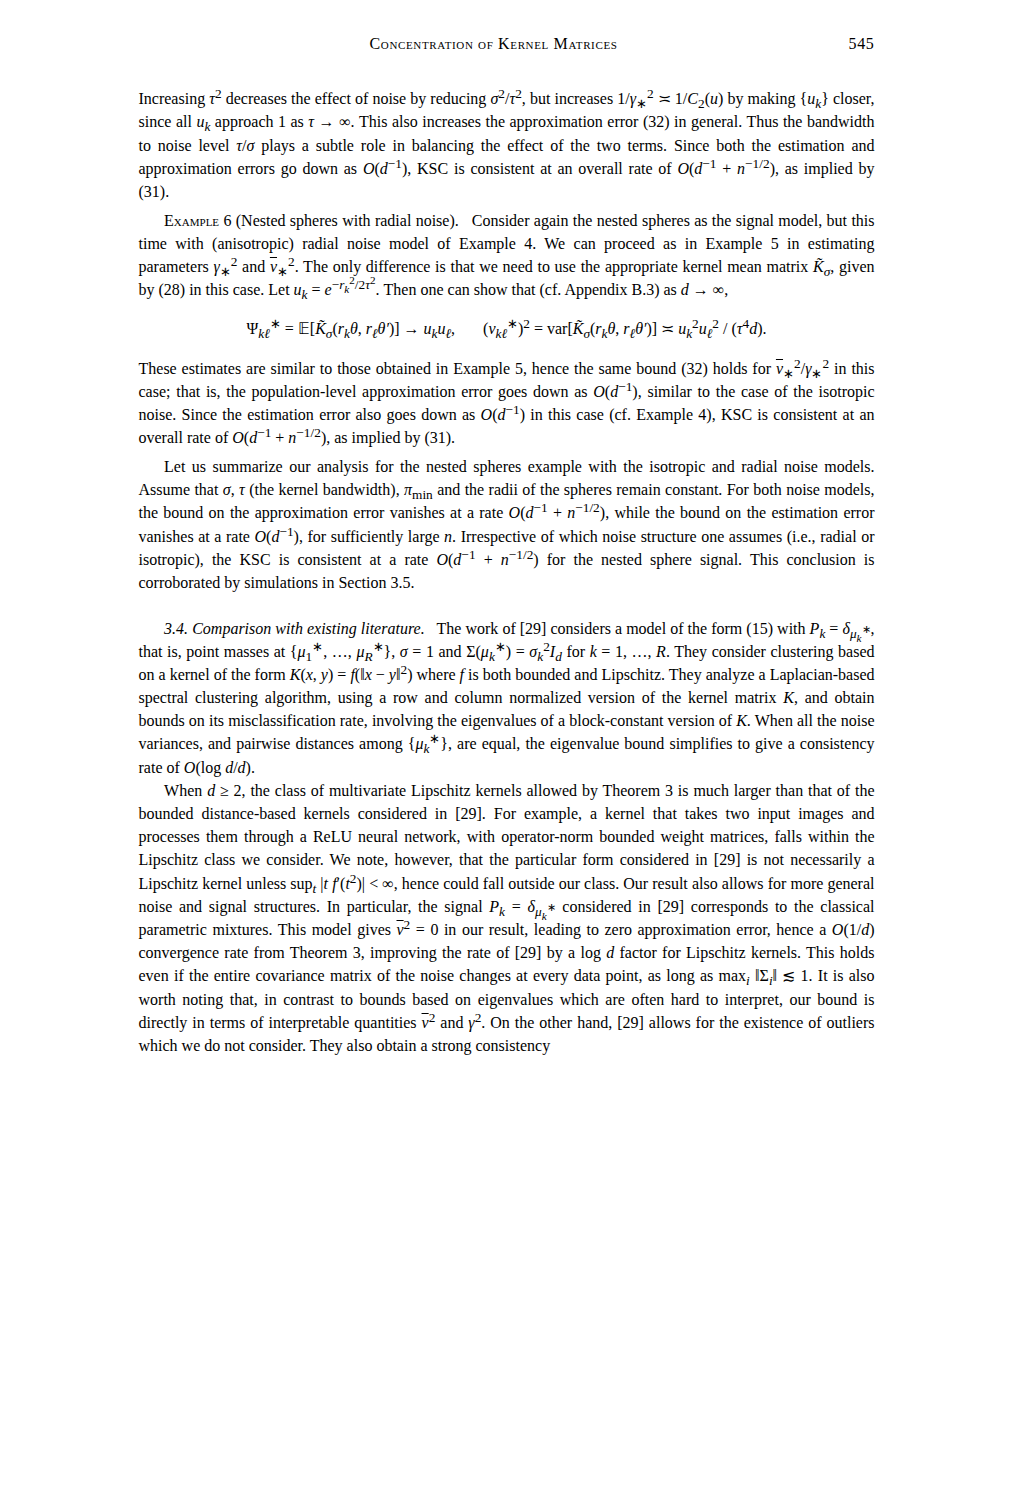Concentration of Kernel Matrices 545
Increasing τ2 decreases the effect of noise by reducing σ2/τ2, but increases 1/γ∗2 ≍ 1/C2(u) by making {uk} closer, since all uk approach 1 as τ → ∞. This also increases the approximation error (32) in general. Thus the bandwidth to noise level τ/σ plays a subtle role in balancing the effect of the two terms. Since both the estimation and approximation errors go down as O(d−1), KSC is consistent at an overall rate of O(d−1 + n−1/2), as implied by (31).
Example 6 (Nested spheres with radial noise). Consider again the nested spheres as the signal model, but this time with (anisotropic) radial noise model of Example 4. We can proceed as in Example 5 in estimating parameters γ∗2 and v∗2. The only difference is that we need to use the appropriate kernel mean matrix K̃σ, given by (28) in this case. Let uk = e−rk2/2τ2. Then one can show that (cf. Appendix B.3) as d → ∞,
Ψkℓ∗ = 𝔼[K̃σ(rkθ, rℓθ′)] → ukuℓ, (vkℓ∗)2 = var[K̃σ(rkθ, rℓθ′)] ≍ uk2uℓ2 / (τ4d).
These estimates are similar to those obtained in Example 5, hence the same bound (32) holds for v∗2/γ∗2 in this case; that is, the population-level approximation error goes down as O(d−1), similar to the case of the isotropic noise. Since the estimation error also goes down as O(d−1) in this case (cf. Example 4), KSC is consistent at an overall rate of O(d−1 + n−1/2), as implied by (31).
Let us summarize our analysis for the nested spheres example with the isotropic and radial noise models. Assume that σ, τ (the kernel bandwidth), πmin and the radii of the spheres remain constant. For both noise models, the bound on the approximation error vanishes at a rate O(d−1 + n−1/2), while the bound on the estimation error vanishes at a rate O(d−1), for sufficiently large n. Irrespective of which noise structure one assumes (i.e., radial or isotropic), the KSC is consistent at a rate O(d−1 + n−1/2) for the nested sphere signal. This conclusion is corroborated by simulations in Section 3.5.
3.4. Comparison with existing literature.
The work of [29] considers a model of the form (15) with Pk = δμk∗, that is, point masses at {μ1∗, …, μR∗}, σ = 1 and Σ(μk∗) = σk2Id for k = 1, …, R. They consider clustering based on a kernel of the form K(x, y) = f(‖x − y‖2) where f is both bounded and Lipschitz. They analyze a Laplacian-based spectral clustering algorithm, using a row and column normalized version of the kernel matrix K, and obtain bounds on its misclassification rate, involving the eigenvalues of a block-constant version of K. When all the noise variances, and pairwise distances among {μk∗}, are equal, the eigenvalue bound simplifies to give a consistency rate of O(log d/d).
When d ≥ 2, the class of multivariate Lipschitz kernels allowed by Theorem 3 is much larger than that of the bounded distance-based kernels considered in [29]. For example, a kernel that takes two input images and processes them through a ReLU neural network, with operator-norm bounded weight matrices, falls within the Lipschitz class we consider. We note, however, that the particular form considered in [29] is not necessarily a Lipschitz kernel unless supt |t f′(t2)| < ∞, hence could fall outside our class. Our result also allows for more general noise and signal structures. In particular, the signal Pk = δμk∗ considered in [29] corresponds to the classical parametric mixtures. This model gives v2 = 0 in our result, leading to zero approximation error, hence a O(1/d) convergence rate from Theorem 3, improving the rate of [29] by a log d factor for Lipschitz kernels. This holds even if the entire covariance matrix of the noise changes at every data point, as long as maxi ‖Σi‖ ≲ 1. It is also worth noting that, in contrast to bounds based on eigenvalues which are often hard to interpret, our bound is directly in terms of interpretable quantities v2 and γ2. On the other hand, [29] allows for the existence of outliers which we do not consider. They also obtain a strong consistency